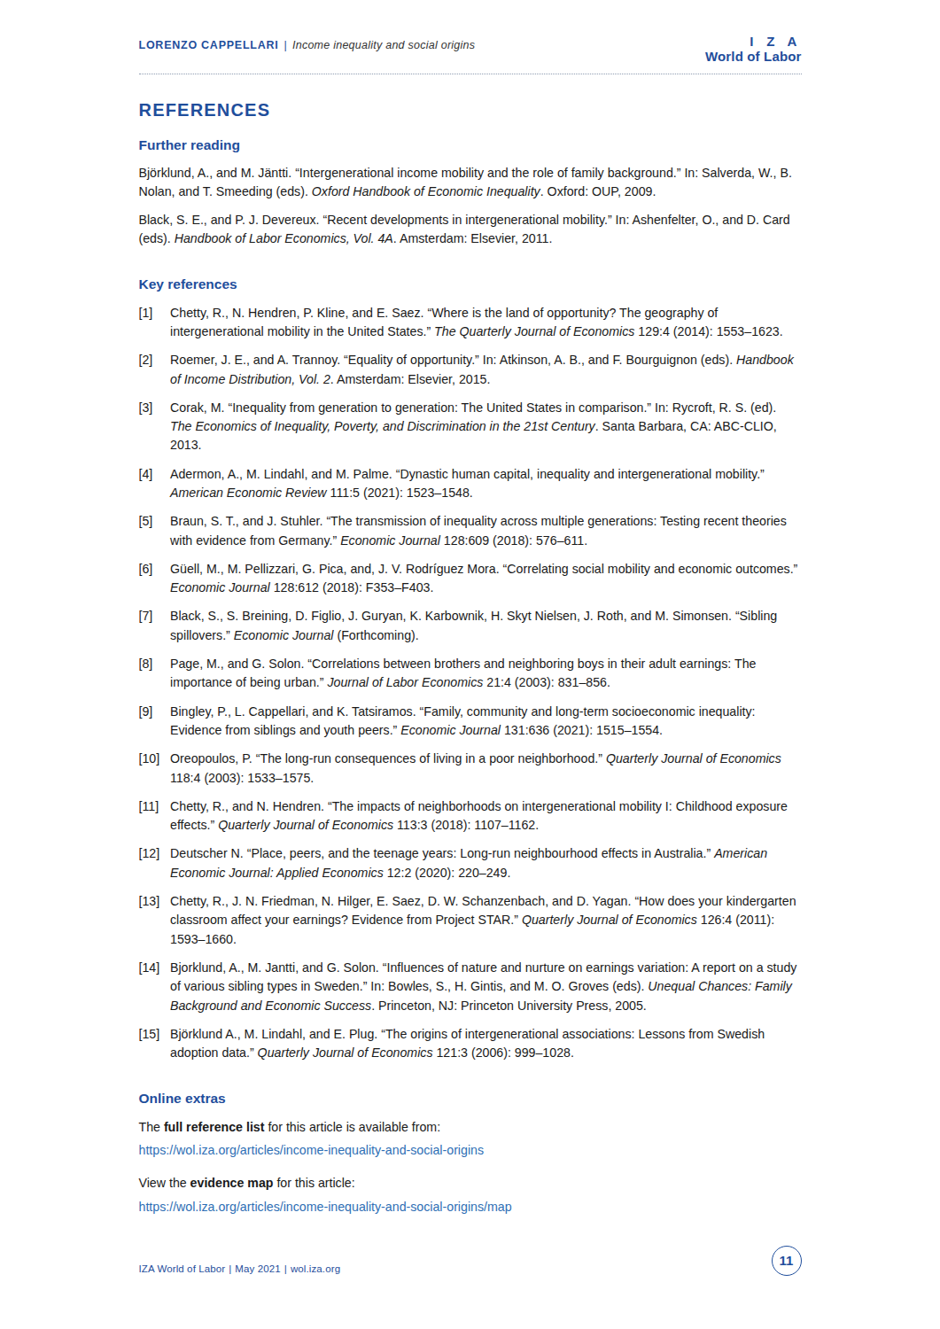Lorenzo Cappellari|Income inequality and social origins
I Z A
World of Labor
REFERENCES
Further reading
Björklund, A., and M. Jäntti. “Intergenerational income mobility and the role of family background.” In: Salverda, W., B. Nolan, and T. Smeeding (eds). Oxford Handbook of Economic Inequality. Oxford: OUP, 2009.
Black, S. E., and P. J. Devereux. “Recent developments in intergenerational mobility.” In: Ashenfelter, O., and D. Card (eds). Handbook of Labor Economics, Vol. 4A. Amsterdam: Elsevier, 2011.
Key references
Chetty, R., N. Hendren, P. Kline, and E. Saez. “Where is the land of opportunity? The geography of intergenerational mobility in the United States.” The Quarterly Journal of Economics 129:4 (2014): 1553–1623.
Roemer, J. E., and A. Trannoy. “Equality of opportunity.” In: Atkinson, A. B., and F. Bourguignon (eds). Handbook of Income Distribution, Vol. 2. Amsterdam: Elsevier, 2015.
Corak, M. “Inequality from generation to generation: The United States in comparison.” In: Rycroft, R. S. (ed). The Economics of Inequality, Poverty, and Discrimination in the 21st Century. Santa Barbara, CA: ABC-CLIO, 2013.
Adermon, A., M. Lindahl, and M. Palme. “Dynastic human capital, inequality and intergenerational mobility.” American Economic Review 111:5 (2021): 1523–1548.
Braun, S. T., and J. Stuhler. “The transmission of inequality across multiple generations: Testing recent theories with evidence from Germany.” Economic Journal 128:609 (2018): 576–611.
Güell, M., M. Pellizzari, G. Pica, and, J. V. Rodríguez Mora. “Correlating social mobility and economic outcomes.” Economic Journal 128:612 (2018): F353–F403.
Black, S., S. Breining, D. Figlio, J. Guryan, K. Karbownik, H. Skyt Nielsen, J. Roth, and M. Simonsen. “Sibling spillovers.” Economic Journal (Forthcoming).
Page, M., and G. Solon. “Correlations between brothers and neighboring boys in their adult earnings: The importance of being urban.” Journal of Labor Economics 21:4 (2003): 831–856.
Bingley, P., L. Cappellari, and K. Tatsiramos. “Family, community and long-term socioeconomic inequality: Evidence from siblings and youth peers.” Economic Journal 131:636 (2021): 1515–1554.
Oreopoulos, P. “The long-run consequences of living in a poor neighborhood.” Quarterly Journal of Economics 118:4 (2003): 1533–1575.
Chetty, R., and N. Hendren. “The impacts of neighborhoods on intergenerational mobility I: Childhood exposure effects.” Quarterly Journal of Economics 113:3 (2018): 1107–1162.
Deutscher N. “Place, peers, and the teenage years: Long-run neighbourhood effects in Australia.” American Economic Journal: Applied Economics 12:2 (2020): 220–249.
Chetty, R., J. N. Friedman, N. Hilger, E. Saez, D. W. Schanzenbach, and D. Yagan. “How does your kindergarten classroom affect your earnings? Evidence from Project STAR.” Quarterly Journal of Economics 126:4 (2011): 1593–1660.
Bjorklund, A., M. Jantti, and G. Solon. “Influences of nature and nurture on earnings variation: A report on a study of various sibling types in Sweden.” In: Bowles, S., H. Gintis, and M. O. Groves (eds). Unequal Chances: Family Background and Economic Success. Princeton, NJ: Princeton University Press, 2005.
Björklund A., M. Lindahl, and E. Plug. “The origins of intergenerational associations: Lessons from Swedish adoption data.” Quarterly Journal of Economics 121:3 (2006): 999–1028.
Online extras
The full reference list for this article is available from:
https://wol.iza.org/articles/income-inequality-and-social-origins
View the evidence map for this article:
https://wol.iza.org/articles/income-inequality-and-social-origins/map
IZA World of Labor|May 2021|wol.iza.org
11